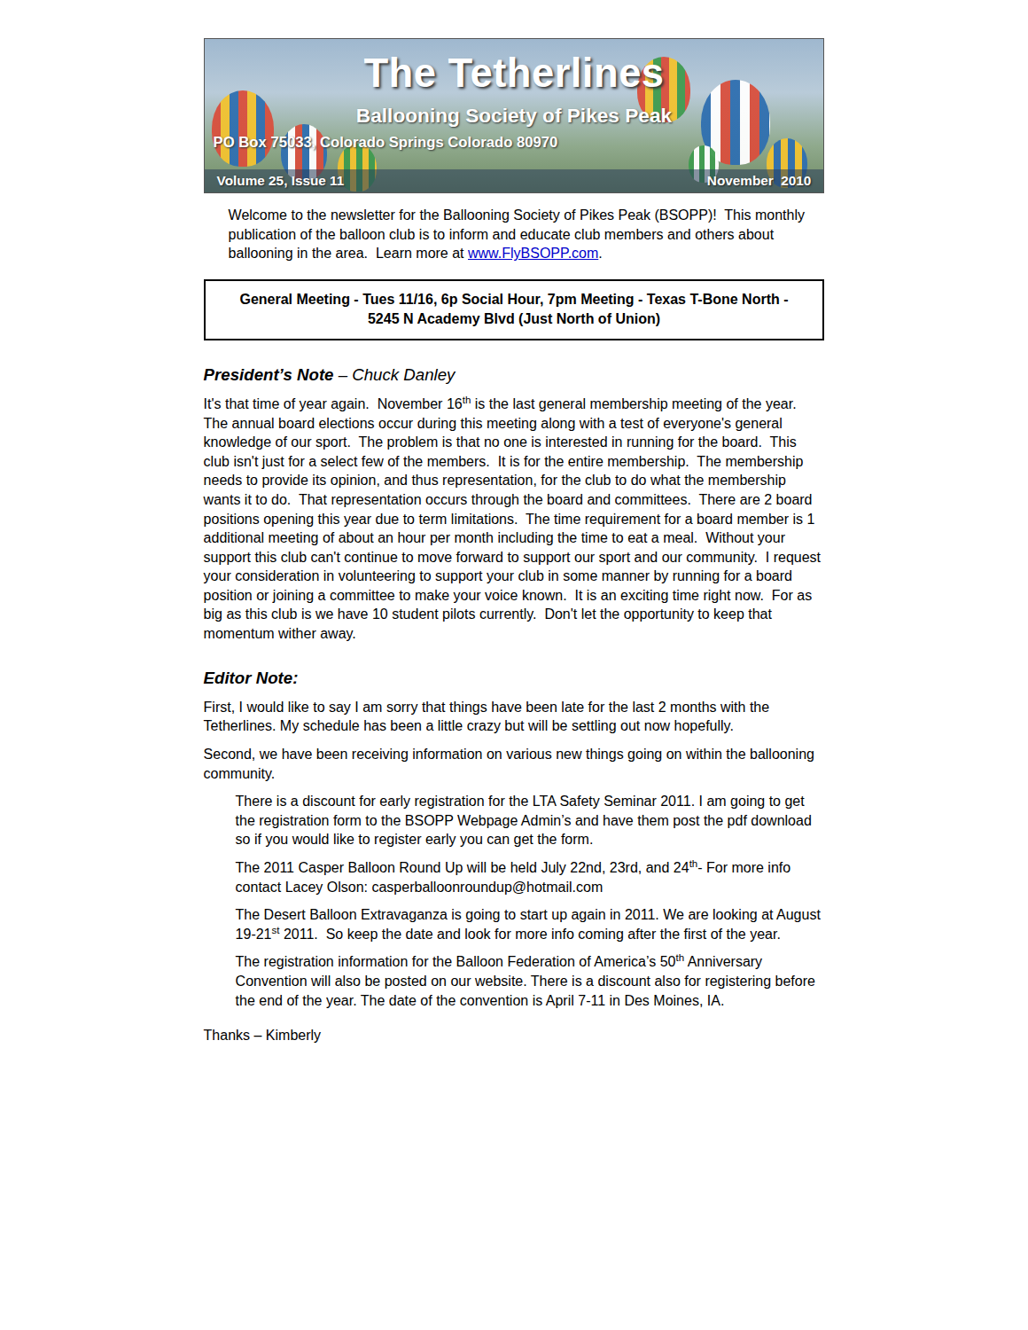The Tetherlines
Ballooning Society of Pikes Peak
PO Box 75033, Colorado Springs Colorado 80970
Volume 25, Issue 11 November 2010
Welcome to the newsletter for the Ballooning Society of Pikes Peak (BSOPP)! This monthly publication of the balloon club is to inform and educate club members and others about ballooning in the area. Learn more at www.FlyBSOPP.com.
General Meeting - Tues 11/16, 6p Social Hour, 7pm Meeting - Texas T-Bone North -
5245 N Academy Blvd (Just North of Union)
President’s Note – Chuck Danley
It's that time of year again. November 16th is the last general membership meeting of the year. The annual board elections occur during this meeting along with a test of everyone's general knowledge of our sport. The problem is that no one is interested in running for the board. This club isn't just for a select few of the members. It is for the entire membership. The membership needs to provide its opinion, and thus representation, for the club to do what the membership wants it to do. That representation occurs through the board and committees. There are 2 board positions opening this year due to term limitations. The time requirement for a board member is 1 additional meeting of about an hour per month including the time to eat a meal. Without your support this club can't continue to move forward to support our sport and our community. I request your consideration in volunteering to support your club in some manner by running for a board position or joining a committee to make your voice known. It is an exciting time right now. For as big as this club is we have 10 student pilots currently. Don't let the opportunity to keep that momentum wither away.
Editor Note:
First, I would like to say I am sorry that things have been late for the last 2 months with the Tetherlines. My schedule has been a little crazy but will be settling out now hopefully.
Second, we have been receiving information on various new things going on within the ballooning community.
There is a discount for early registration for the LTA Safety Seminar 2011. I am going to get the registration form to the BSOPP Webpage Admin’s and have them post the pdf download so if you would like to register early you can get the form.
The 2011 Casper Balloon Round Up will be held July 22nd, 23rd, and 24th- For more info contact Lacey Olson: casperballoonroundup@hotmail.com
The Desert Balloon Extravaganza is going to start up again in 2011. We are looking at August 19-21st 2011. So keep the date and look for more info coming after the first of the year.
The registration information for the Balloon Federation of America’s 50th Anniversary Convention will also be posted on our website. There is a discount also for registering before the end of the year. The date of the convention is April 7-11 in Des Moines, IA.
Thanks – Kimberly